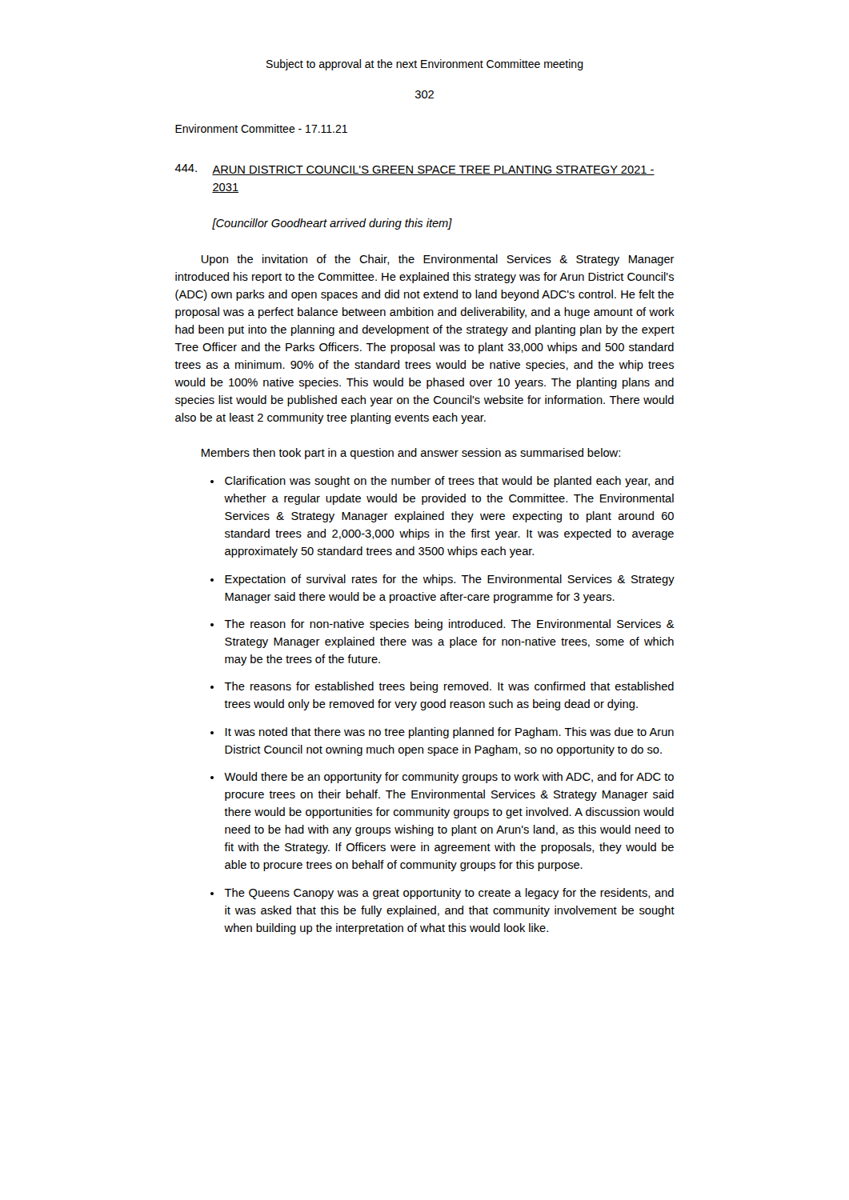Subject to approval at the next Environment Committee meeting
302
Environment Committee - 17.11.21
444.
ARUN DISTRICT COUNCIL'S GREEN SPACE TREE PLANTING STRATEGY 2021 - 2031
[Councillor Goodheart arrived during this item]
Upon the invitation of the Chair, the Environmental Services & Strategy Manager introduced his report to the Committee. He explained this strategy was for Arun District Council's (ADC) own parks and open spaces and did not extend to land beyond ADC's control. He felt the proposal was a perfect balance between ambition and deliverability, and a huge amount of work had been put into the planning and development of the strategy and planting plan by the expert Tree Officer and the Parks Officers. The proposal was to plant 33,000 whips and 500 standard trees as a minimum. 90% of the standard trees would be native species, and the whip trees would be 100% native species. This would be phased over 10 years. The planting plans and species list would be published each year on the Council's website for information. There would also be at least 2 community tree planting events each year.
Members then took part in a question and answer session as summarised below:
Clarification was sought on the number of trees that would be planted each year, and whether a regular update would be provided to the Committee. The Environmental Services & Strategy Manager explained they were expecting to plant around 60 standard trees and 2,000-3,000 whips in the first year. It was expected to average approximately 50 standard trees and 3500 whips each year.
Expectation of survival rates for the whips. The Environmental Services & Strategy Manager said there would be a proactive after-care programme for 3 years.
The reason for non-native species being introduced. The Environmental Services & Strategy Manager explained there was a place for non-native trees, some of which may be the trees of the future.
The reasons for established trees being removed. It was confirmed that established trees would only be removed for very good reason such as being dead or dying.
It was noted that there was no tree planting planned for Pagham. This was due to Arun District Council not owning much open space in Pagham, so no opportunity to do so.
Would there be an opportunity for community groups to work with ADC, and for ADC to procure trees on their behalf. The Environmental Services & Strategy Manager said there would be opportunities for community groups to get involved. A discussion would need to be had with any groups wishing to plant on Arun's land, as this would need to fit with the Strategy. If Officers were in agreement with the proposals, they would be able to procure trees on behalf of community groups for this purpose.
The Queens Canopy was a great opportunity to create a legacy for the residents, and it was asked that this be fully explained, and that community involvement be sought when building up the interpretation of what this would look like.